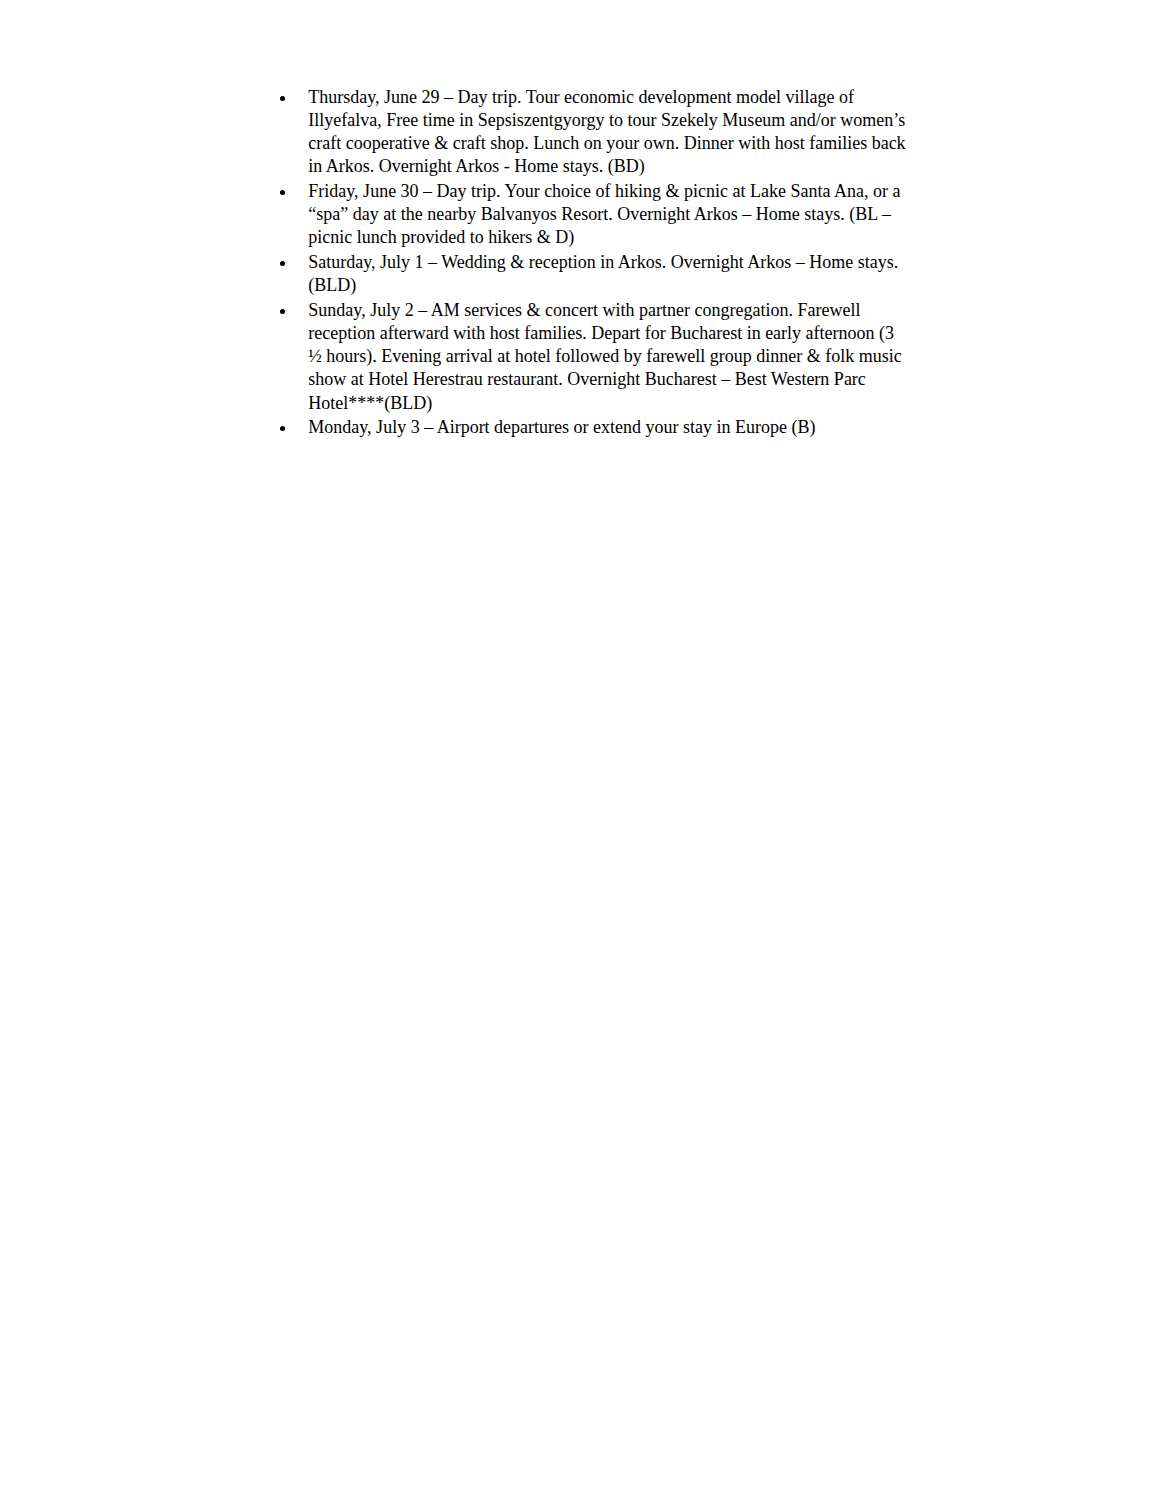Thursday, June 29 – Day trip. Tour economic development model village of Illyefalva, Free time in Sepsiszentgyorgy to tour Szekely Museum and/or women’s craft cooperative & craft shop. Lunch on your own. Dinner with host families back in Arkos. Overnight Arkos - Home stays. (BD)
Friday, June 30 – Day trip. Your choice of hiking & picnic at Lake Santa Ana, or a “spa” day at the nearby Balvanyos Resort. Overnight Arkos – Home stays. (BL – picnic lunch provided to hikers & D)
Saturday, July 1 – Wedding & reception in Arkos. Overnight Arkos – Home stays. (BLD)
Sunday, July 2 – AM services & concert with partner congregation. Farewell reception afterward with host families. Depart for Bucharest in early afternoon (3 ½ hours). Evening arrival at hotel followed by farewell group dinner & folk music show at Hotel Herestrau restaurant. Overnight Bucharest – Best Western Parc Hotel****(BLD)
Monday, July 3 – Airport departures or extend your stay in Europe (B)